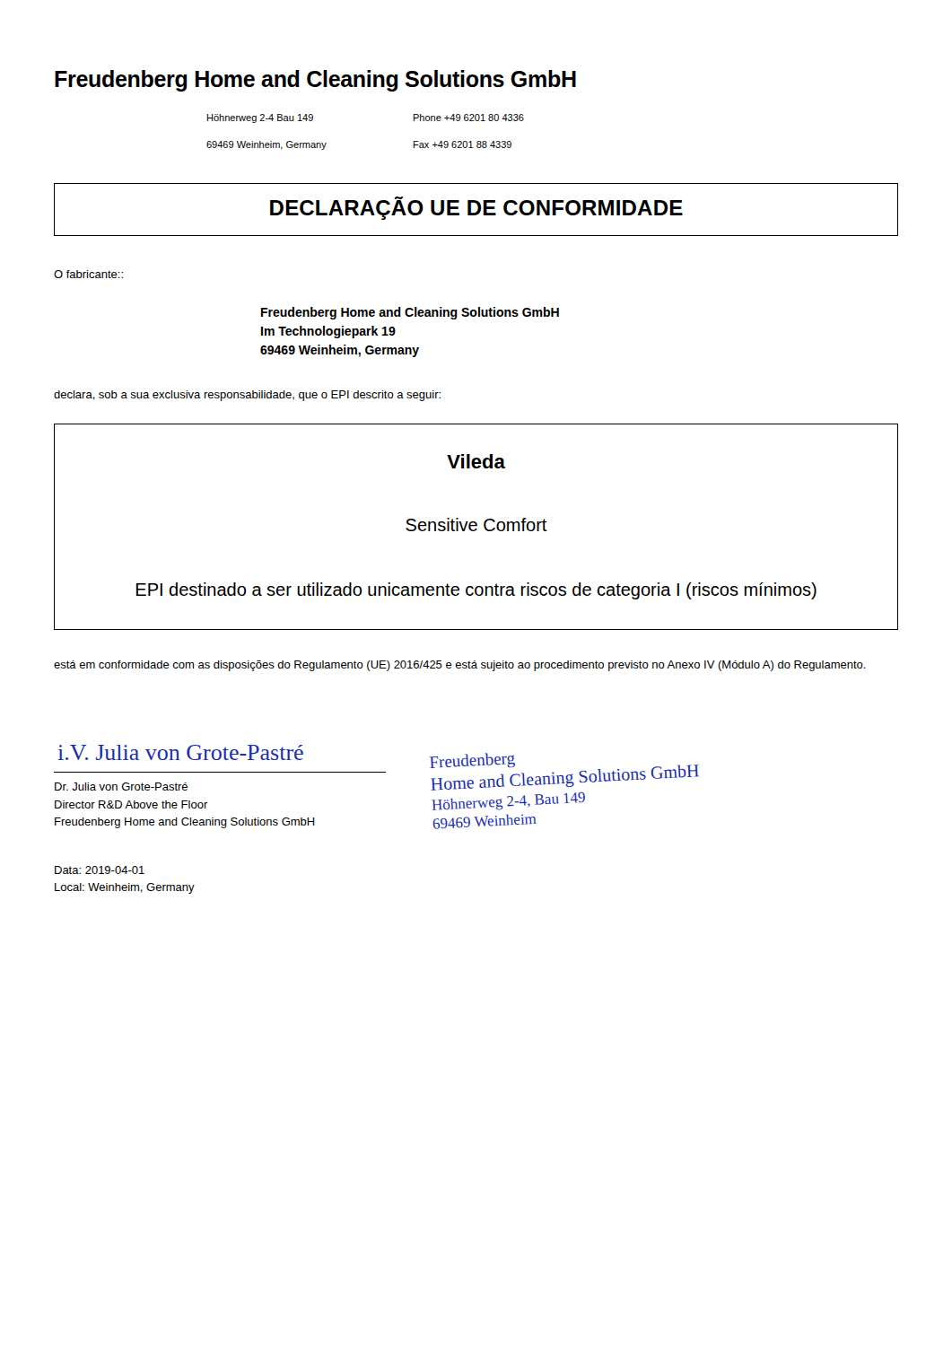Freudenberg Home and Cleaning Solutions GmbH
Höhnerweg 2-4 Bau 149
Phone +49 6201 80 4336
69469 Weinheim, Germany
Fax +49 6201 88 4339
DECLARAÇÃO UE DE CONFORMIDADE
O fabricante::
Freudenberg Home and Cleaning Solutions GmbH
Im Technologiepark 19
69469 Weinheim, Germany
declara, sob a sua exclusiva responsabilidade, que o EPI descrito a seguir:
Vileda
Sensitive Comfort
EPI destinado a ser utilizado unicamente contra riscos de categoria I (riscos mínimos)
está em conformidade com as disposições do Regulamento (UE) 2016/425 e está sujeito ao procedimento previsto no Anexo IV (Módulo A) do Regulamento.
i.V. Julia von Grote-Pastré
Dr. Julia von Grote-Pastré
Director R&D Above the Floor
Freudenberg Home and Cleaning Solutions GmbH
Freudenberg
Home and Cleaning Solutions GmbH
Höhnerweg 2-4, Bau 149
69469 Weinheim
Data: 2019-04-01
Local: Weinheim, Germany